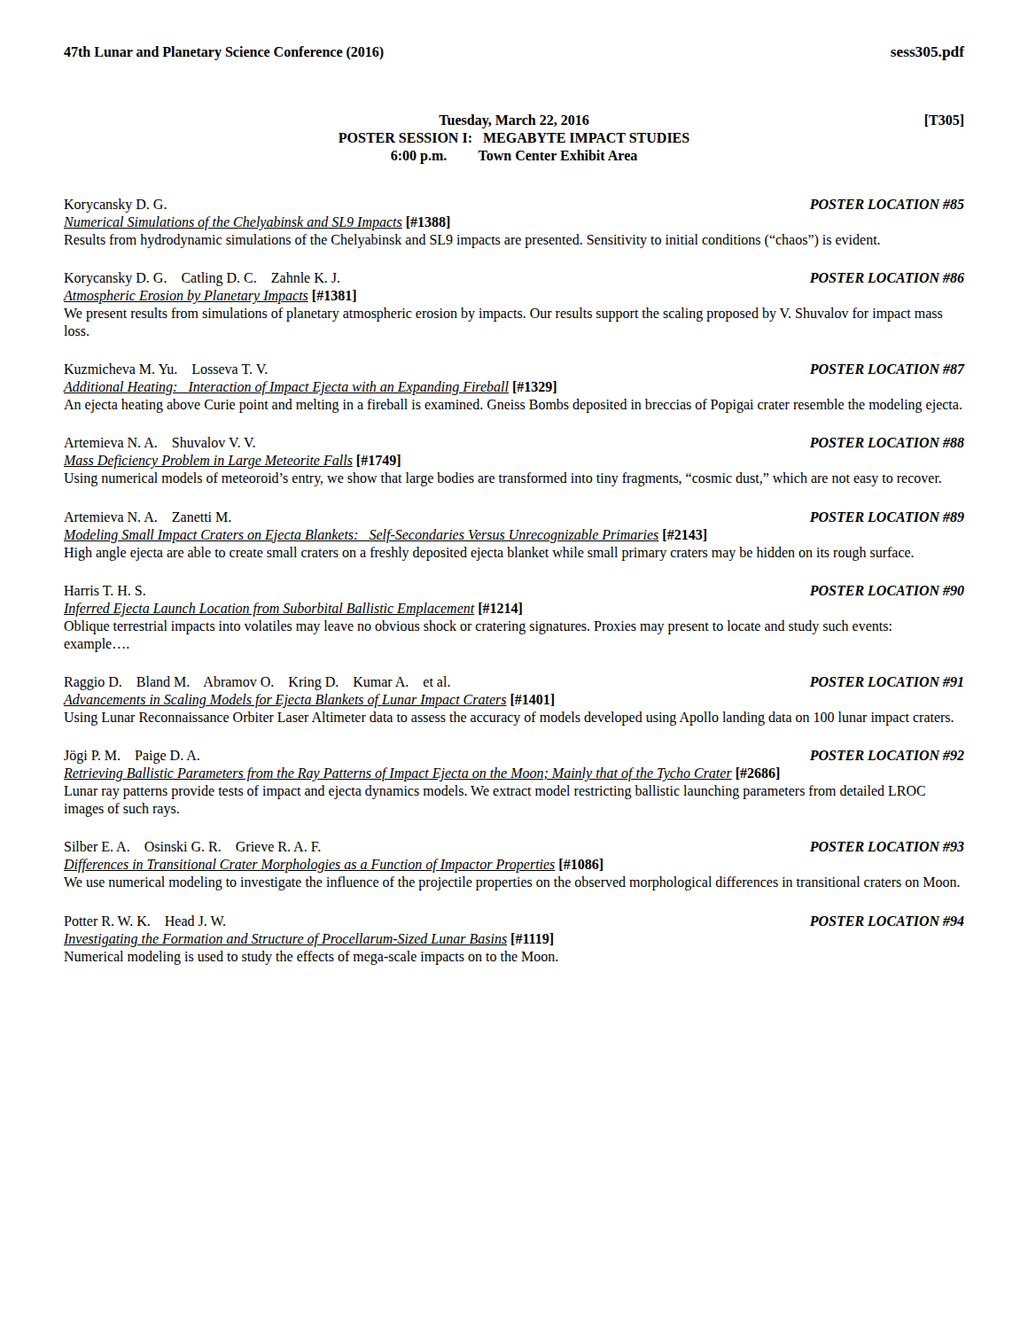47th Lunar and Planetary Science Conference (2016)
sess305.pdf
[T305] Tuesday, March 22, 2016 POSTER SESSION I: MEGABYTE IMPACT STUDIES 6:00 p.m. Town Center Exhibit Area
Korycansky D. G.
POSTER LOCATION #85
Numerical Simulations of the Chelyabinsk and SL9 Impacts [#1388]
Results from hydrodynamic simulations of the Chelyabinsk and SL9 impacts are presented. Sensitivity to initial conditions (“chaos”) is evident.
Korycansky D. G. Catling D. C. Zahnle K. J.
POSTER LOCATION #86
Atmospheric Erosion by Planetary Impacts [#1381]
We present results from simulations of planetary atmospheric erosion by impacts. Our results support the scaling proposed by V. Shuvalov for impact mass loss.
Kuzmicheva M. Yu. Losseva T. V.
POSTER LOCATION #87
Additional Heating: Interaction of Impact Ejecta with an Expanding Fireball [#1329]
An ejecta heating above Curie point and melting in a fireball is examined. Gneiss Bombs deposited in breccias of Popigai crater resemble the modeling ejecta.
Artemieva N. A. Shuvalov V. V.
POSTER LOCATION #88
Mass Deficiency Problem in Large Meteorite Falls [#1749]
Using numerical models of meteoroid’s entry, we show that large bodies are transformed into tiny fragments, “cosmic dust,” which are not easy to recover.
Artemieva N. A. Zanetti M.
POSTER LOCATION #89
Modeling Small Impact Craters on Ejecta Blankets: Self-Secondaries Versus Unrecognizable Primaries [#2143]
High angle ejecta are able to create small craters on a freshly deposited ejecta blanket while small primary craters may be hidden on its rough surface.
Harris T. H. S.
POSTER LOCATION #90
Inferred Ejecta Launch Location from Suborbital Ballistic Emplacement [#1214]
Oblique terrestrial impacts into volatiles may leave no obvious shock or cratering signatures. Proxies may present to locate and study such events: example….
Raggio D. Bland M. Abramov O. Kring D. Kumar A. et al.
POSTER LOCATION #91
Advancements in Scaling Models for Ejecta Blankets of Lunar Impact Craters [#1401]
Using Lunar Reconnaissance Orbiter Laser Altimeter data to assess the accuracy of models developed using Apollo landing data on 100 lunar impact craters.
Jögi P. M. Paige D. A.
POSTER LOCATION #92
Retrieving Ballistic Parameters from the Ray Patterns of Impact Ejecta on the Moon; Mainly that of the Tycho Crater [#2686]
Lunar ray patterns provide tests of impact and ejecta dynamics models. We extract model restricting ballistic launching parameters from detailed LROC images of such rays.
Silber E. A. Osinski G. R. Grieve R. A. F.
POSTER LOCATION #93
Differences in Transitional Crater Morphologies as a Function of Impactor Properties [#1086]
We use numerical modeling to investigate the influence of the projectile properties on the observed morphological differences in transitional craters on Moon.
Potter R. W. K. Head J. W.
POSTER LOCATION #94
Investigating the Formation and Structure of Procellarum-Sized Lunar Basins [#1119]
Numerical modeling is used to study the effects of mega-scale impacts on to the Moon.